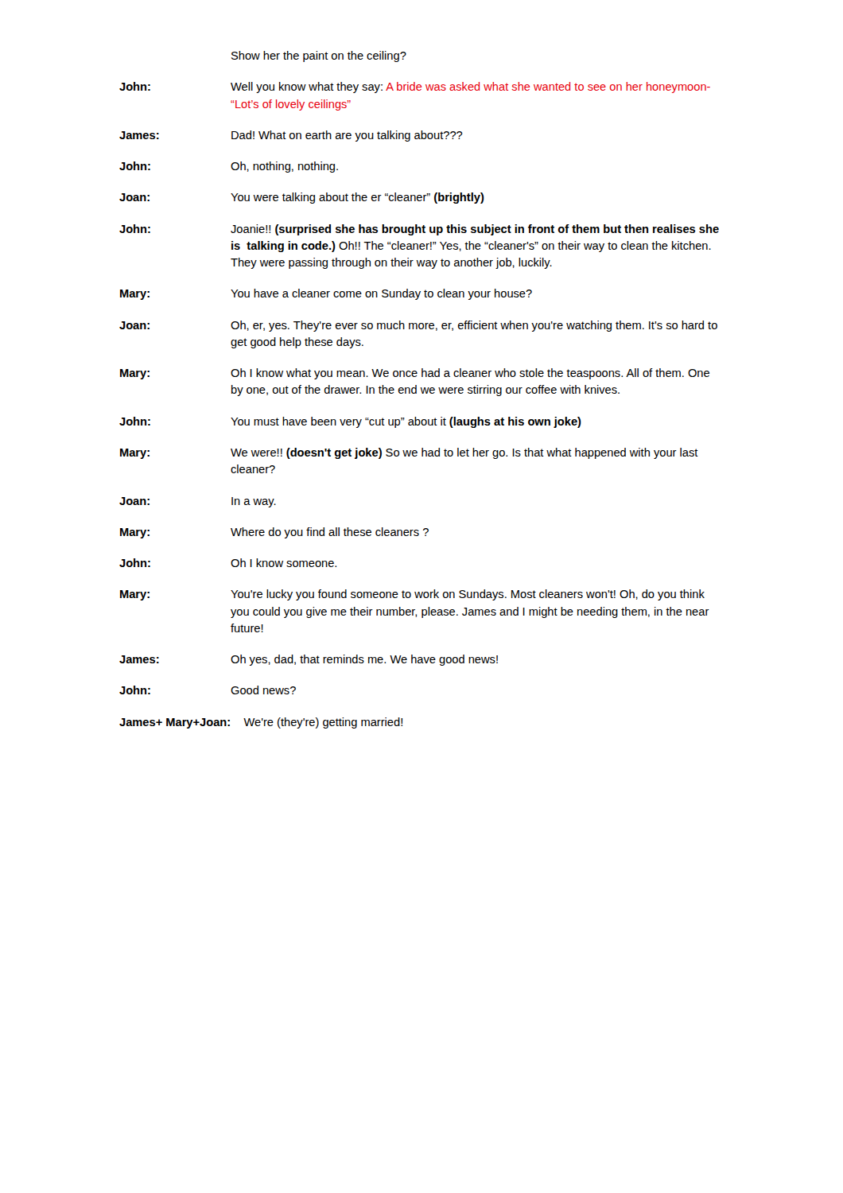Show her the paint on the ceiling?
John:
Well you know what they say: A bride was asked what she wanted to see on her honeymoon- “Lot’s of lovely ceilings”
James:
Dad! What on earth are you talking about???
John:
Oh, nothing, nothing.
Joan:
You were talking about the er “cleaner” (brightly)
John:
Joanie!! (surprised she has brought up this subject in front of them but then realises she is talking in code.) Oh!! The “cleaner!” Yes, the “cleaner's” on their way to clean the kitchen. They were passing through on their way to another job, luckily.
Mary:
You have a cleaner come on Sunday to clean your house?
Joan:
Oh, er, yes. They're ever so much more, er, efficient when you're watching them. It's so hard to get good help these days.
Mary:
Oh I know what you mean. We once had a cleaner who stole the teaspoons. All of them. One by one, out of the drawer. In the end we were stirring our coffee with knives.
John:
You must have been very “cut up” about it (laughs at his own joke)
Mary:
We were!! (doesn't get joke) So we had to let her go. Is that what happened with your last cleaner?
Joan:
In a way.
Mary:
Where do you find all these cleaners ?
John:
Oh I know someone.
Mary:
You're lucky you found someone to work on Sundays. Most cleaners won't! Oh, do you think you could you give me their number, please. James and I might be needing them, in the near future!
James:
Oh yes, dad, that reminds me. We have good news!
John:
Good news?
James+ Mary+Joan: We're (they're) getting married!